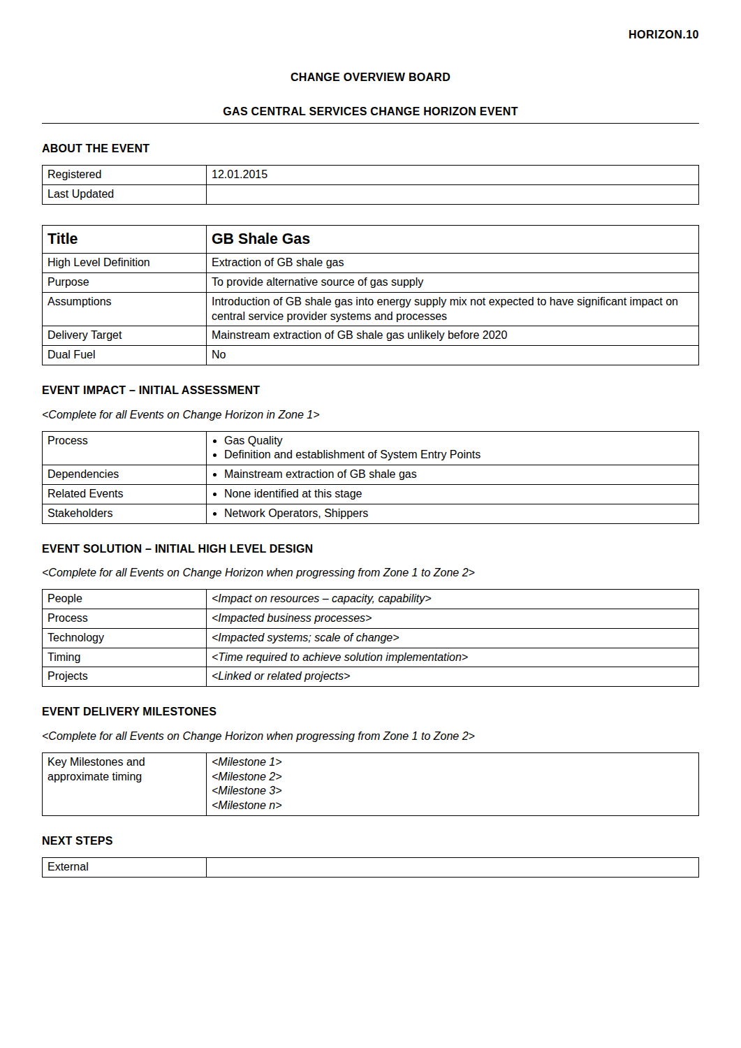HORIZON.10
CHANGE OVERVIEW BOARD
GAS CENTRAL SERVICES CHANGE HORIZON EVENT
ABOUT THE EVENT
| Registered | 12.01.2015 |
| Last Updated | |
| Title | GB Shale Gas |
| High Level Definition | Extraction of GB shale gas |
| Purpose | To provide alternative source of gas supply |
| Assumptions | Introduction of GB shale gas into energy supply mix not expected to have significant impact on central service provider systems and processes |
| Delivery Target | Mainstream extraction of GB shale gas unlikely before 2020 |
| Dual Fuel | No |
EVENT IMPACT – INITIAL ASSESSMENT
<Complete for all Events on Change Horizon in Zone 1>
| Process | Gas Quality Definition and establishment of System Entry Points |
| Dependencies | Mainstream extraction of GB shale gas |
| Related Events | None identified at this stage |
| Stakeholders | Network Operators, Shippers |
EVENT SOLUTION – INITIAL HIGH LEVEL DESIGN
<Complete for all Events on Change Horizon when progressing from Zone 1 to Zone 2>
| People | <Impact on resources – capacity, capability> |
| Process | <Impacted business processes> |
| Technology | <Impacted systems; scale of change> |
| Timing | <Time required to achieve solution implementation> |
| Projects | <Linked or related projects> |
EVENT DELIVERY MILESTONES
<Complete for all Events on Change Horizon when progressing from Zone 1 to Zone 2>
| Key Milestones and approximate timing | <Milestone 1> <Milestone 2> <Milestone 3> <Milestone n> |
NEXT STEPS
| External | |